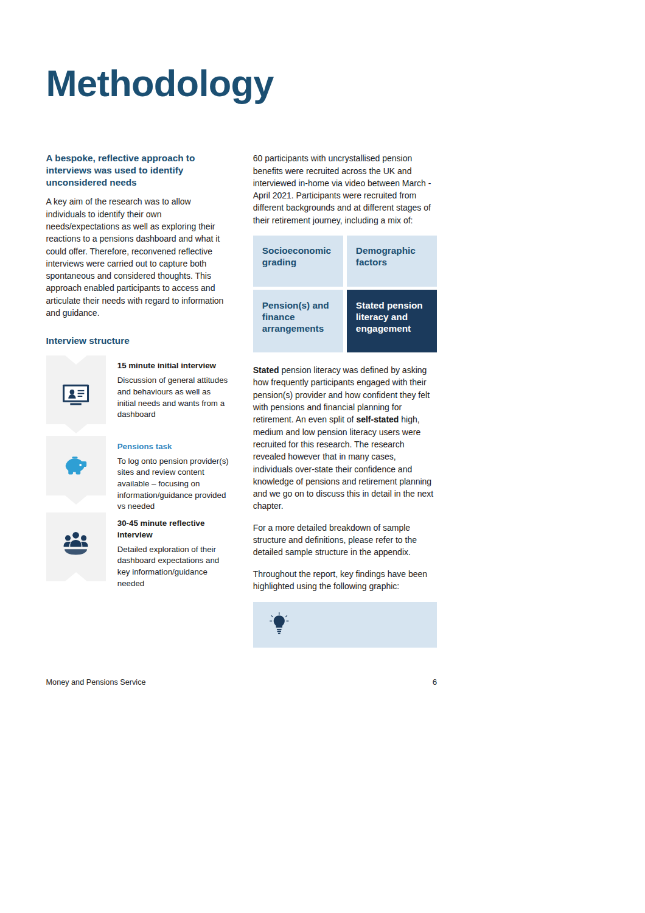Methodology
A bespoke, reflective approach to interviews was used to identify unconsidered needs
A key aim of the research was to allow individuals to identify their own needs/expectations as well as exploring their reactions to a pensions dashboard and what it could offer. Therefore, reconvened reflective interviews were carried out to capture both spontaneous and considered thoughts. This approach enabled participants to access and articulate their needs with regard to information and guidance.
Interview structure
15 minute initial interview
Discussion of general attitudes and behaviours as well as initial needs and wants from a dashboard
Pensions task
To log onto pension provider(s) sites and review content available – focusing on information/guidance provided vs needed
30-45 minute reflective interview
Detailed exploration of their dashboard expectations and key information/guidance needed
60 participants with uncrystallised pension benefits were recruited across the UK and interviewed in-home via video between March - April 2021. Participants were recruited from different backgrounds and at different stages of their retirement journey, including a mix of:
Socioeconomic grading
Demographic factors
Pension(s) and finance arrangements
Stated pension literacy and engagement
Stated pension literacy was defined by asking how frequently participants engaged with their pension(s) provider and how confident they felt with pensions and financial planning for retirement. An even split of self-stated high, medium and low pension literacy users were recruited for this research. The research revealed however that in many cases, individuals over-state their confidence and knowledge of pensions and retirement planning and we go on to discuss this in detail in the next chapter.
For a more detailed breakdown of sample structure and definitions, please refer to the detailed sample structure in the appendix.
Throughout the report, key findings have been highlighted using the following graphic:
Money and Pensions Service 6